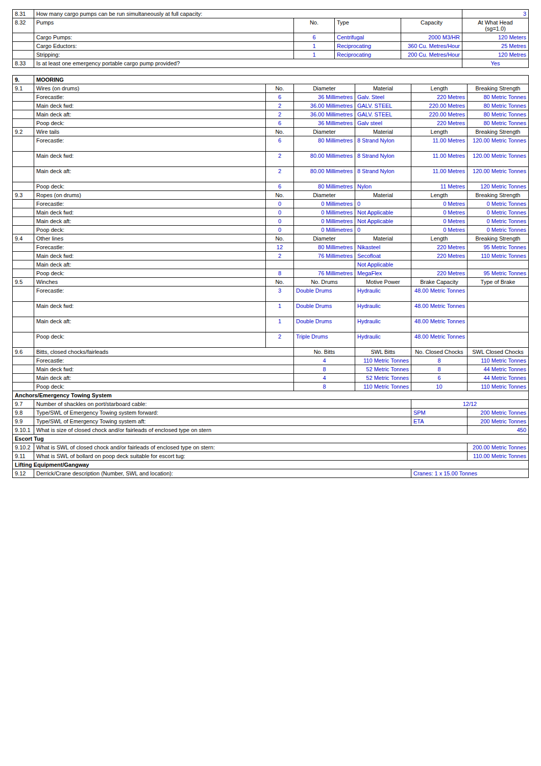| 8.31 | How many cargo pumps can be run simultaneously at full capacity: | 3 |
| 8.32 | Pumps | No. | Type | Capacity | At What Head (sg=1.0) |
| | Cargo Pumps: | 6 | Centrifugal | 2000 M3/HR | 120 Meters |
| | Cargo Eductors: | 1 | Reciprocating | 360 Cu. Metres/Hour | 25 Metres |
| | Stripping: | 1 | Reciprocating | 200 Cu. Metres/Hour | 120 Metres |
| 8.33 | Is at least one emergency portable cargo pump provided? | Yes |
| 9. | MOORING |
| 9.1 | Wires (on drums) | No. | Diameter | Material | Length | Breaking Strength |
| | Forecastle: | 6 | 36 Millimetres | Galv. Steel | 220 Metres | 80 Metric Tonnes |
| | Main deck fwd: | 2 | 36.00 Millimetres | GALV. STEEL | 220.00 Metres | 80 Metric Tonnes |
| | Main deck aft: | 2 | 36.00 Millimetres | GALV. STEEL | 220.00 Metres | 80 Metric Tonnes |
| | Poop deck: | 6 | 36 Millimetres | Galv steel | 220 Metres | 80 Metric Tonnes |
| 9.2 | Wire tails | No. | Diameter | Material | Length | Breaking Strength |
| | Forecastle: | 6 | 80 Millimetres | 8 Strand Nylon | 11.00 Metres | 120.00 Metric Tonnes |
| | Main deck fwd: | 2 | 80.00 Millimetres | 8 Strand Nylon | 11.00 Metres | 120.00 Metric Tonnes |
| | Main deck aft: | 2 | 80.00 Millimetres | 8 Strand Nylon | 11.00 Metres | 120.00 Metric Tonnes |
| | Poop deck: | 6 | 80 Millimetres | Nylon | 11 Metres | 120 Metric Tonnes |
| 9.3 | Ropes (on drums) | No. | Diameter | Material | Length | Breaking Strength |
| | Forecastle: | 0 | 0 Millimetres | 0 | 0 Metres | 0 Metric Tonnes |
| | Main deck fwd: | 0 | 0 Millimetres | Not Applicable | 0 Metres | 0 Metric Tonnes |
| | Main deck aft: | 0 | 0 Millimetres | Not Applicable | 0 Metres | 0 Metric Tonnes |
| | Poop deck: | 0 | 0 Millimetres | 0 | 0 Metres | 0 Metric Tonnes |
| 9.4 | Other lines | No. | Diameter | Material | Length | Breaking Strength |
| | Forecastle: | 12 | 80 Millimetres | Nikasteel | 220 Metres | 95 Metric Tonnes |
| | Main deck fwd: | 2 | 76 Millimetres | Secofloat | 220 Metres | 110 Metric Tonnes |
| | Main deck aft: | | | Not Applicable | | |
| | Poop deck: | 8 | 76 Millimetres | MegaFlex | 220 Metres | 95 Metric Tonnes |
| 9.5 | Winches | No. | No. Drums | Motive Power | Brake Capacity | Type of Brake |
| | Forecastle: | 3 | Double Drums | Hydraulic | 48.00 Metric Tonnes | |
| | Main deck fwd: | 1 | Double Drums | Hydraulic | 48.00 Metric Tonnes | |
| | Main deck aft: | 1 | Double Drums | Hydraulic | 48.00 Metric Tonnes | |
| | Poop deck: | 2 | Triple Drums | Hydraulic | 48.00 Metric Tonnes | |
| 9.6 | Bitts, closed chocks/fairleads | No. Bitts | SWL Bitts | No. Closed Chocks | SWL Closed Chocks |
| | Forecastle: | 4 | 110 Metric Tonnes | 8 | 110 Metric Tonnes |
| | Main deck fwd: | 8 | 52 Metric Tonnes | 8 | 44 Metric Tonnes |
| | Main deck aft: | 4 | 52 Metric Tonnes | 6 | 44 Metric Tonnes |
| | Poop deck: | 8 | 110 Metric Tonnes | 10 | 110 Metric Tonnes |
| Anchors/Emergency Towing System |
| 9.7 | Number of shackles on port/starboard cable: | 12/12 |
| 9.8 | Type/SWL of Emergency Towing system forward: | SPM | 200 Metric Tonnes |
| 9.9 | Type/SWL of Emergency Towing system aft: | ETA | 200 Metric Tonnes |
| 9.10.1 | What is size of closed chock and/or fairleads of enclosed type on stern | 450 |
| Escort Tug |
| 9.10.2 | What is SWL of closed chock and/or fairleads of enclosed type on stern: | 200.00 Metric Tonnes |
| 9.11 | What is SWL of bollard on poop deck suitable for escort tug: | 110.00 Metric Tonnes |
| Lifting Equipment/Gangway |
| 9.12 | Derrick/Crane description (Number, SWL and location): | Cranes: 1 x 15.00 Tonnes |